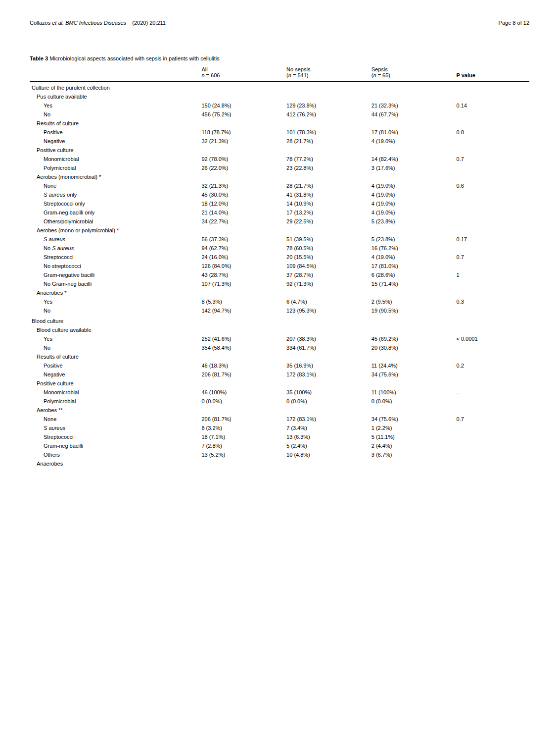Collazos et al. BMC Infectious Diseases (2020) 20:211
Page 8 of 12
Table 3 Microbiological aspects associated with sepsis in patients with cellulitis
| | All n = 606 | No sepsis ( n = 541) | Sepsis ( n = 65) | P value |
| --- | --- | --- | --- | --- |
| Culture of the purulent collection | | | | |
| Pus culture available | | | | |
| Yes | 150 (24.8%) | 129 (23.8%) | 21 (32.3%) | 0.14 |
| No | 456 (75.2%) | 412 (76.2%) | 44 (67.7%) | |
| Results of culture | | | | |
| Positive | 118 (78.7%) | 101 (78.3%) | 17 (81.0%) | 0.8 |
| Negative | 32 (21.3%) | 28 (21.7%) | 4 (19.0%) | |
| Positive culture | | | | |
| Monomicrobial | 92 (78.0%) | 78 (77.2%) | 14 (82.4%) | 0.7 |
| Polymicrobial | 26 (22.0%) | 23 (22.8%) | 3 (17.6%) | |
| Aerobes (monomicrobial) * | | | | |
| None | 32 (21.3%) | 28 (21.7%) | 4 (19.0%) | 0.6 |
| S aureus only | 45 (30.0%) | 41 (31.8%) | 4 (19.0%) | |
| Streptococci only | 18 (12.0%) | 14 (10.9%) | 4 (19.0%) | |
| Gram-neg bacilli only | 21 (14.0%) | 17 (13.2%) | 4 (19.0%) | |
| Others/polymicrobial | 34 (22.7%) | 29 (22.5%) | 5 (23.8%) | |
| Aerobes (mono or polymicrobial) * | | | | |
| S aureus | 56 (37.3%) | 51 (39.5%) | 5 (23.8%) | 0.17 |
| No S aureus | 94 (62.7%) | 78 (60.5%) | 16 (76.2%) | |
| Streptococci | 24 (16.0%) | 20 (15.5%) | 4 (19.0%) | 0.7 |
| No streptococci | 126 (84.0%) | 109 (84.5%) | 17 (81.0%) | |
| Gram-negative bacilli | 43 (28.7%) | 37 (28.7%) | 6 (28.6%) | 1 |
| No Gram-neg bacilli | 107 (71.3%) | 92 (71.3%) | 15 (71.4%) | |
| Anaerobes * | | | | |
| Yes | 8 (5.3%) | 6 (4.7%) | 2 (9.5%) | 0.3 |
| No | 142 (94.7%) | 123 (95.3%) | 19 (90.5%) | |
| Blood culture | | | | |
| Blood culture available | | | | |
| Yes | 252 (41.6%) | 207 (38.3%) | 45 (69.2%) | < 0.0001 |
| No | 354 (58.4%) | 334 (61.7%) | 20 (30.8%) | |
| Results of culture | | | | |
| Positive | 46 (18.3%) | 35 (16.9%) | 11 (24.4%) | 0.2 |
| Negative | 206 (81.7%) | 172 (83.1%) | 34 (75.6%) | |
| Positive culture | | | | |
| Monomicrobial | 46 (100%) | 35 (100%) | 11 (100%) | – |
| Polymicrobial | 0 (0.0%) | 0 (0.0%) | 0 (0.0%) | |
| Aerobes ** | | | | |
| None | 206 (81.7%) | 172 (83.1%) | 34 (75.6%) | 0.7 |
| S aureus | 8 (3.2%) | 7 (3.4%) | 1 (2.2%) | |
| Streptococci | 18 (7.1%) | 13 (6.3%) | 5 (11.1%) | |
| Gram-neg bacilli | 7 (2.8%) | 5 (2.4%) | 2 (4.4%) | |
| Others | 13 (5.2%) | 10 (4.8%) | 3 (6.7%) | |
| Anaerobes | | | | |